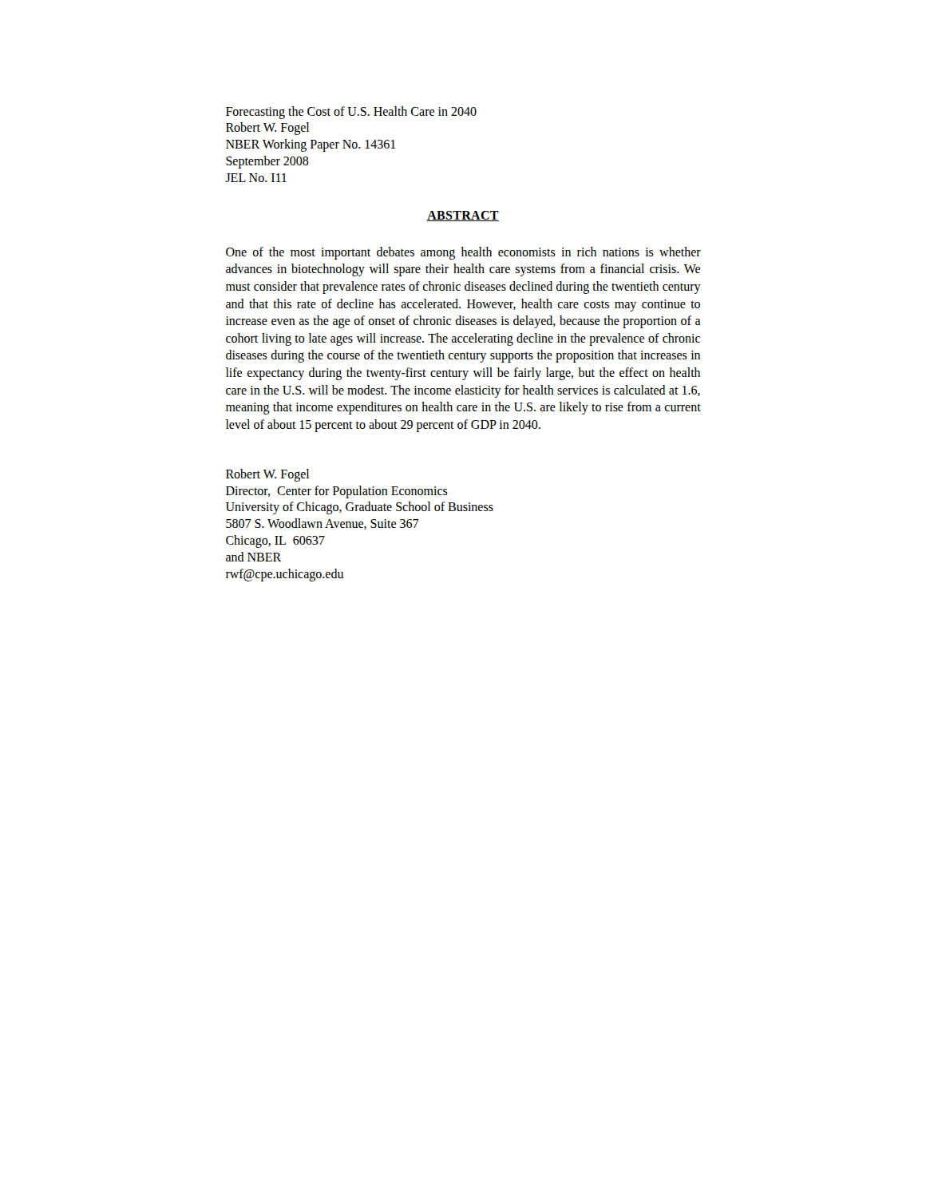Forecasting the Cost of U.S. Health Care in 2040
Robert W. Fogel
NBER Working Paper No. 14361
September 2008
JEL No. I11
ABSTRACT
One of the most important debates among health economists in rich nations is whether advances in biotechnology will spare their health care systems from a financial crisis. We must consider that prevalence rates of chronic diseases declined during the twentieth century and that this rate of decline has accelerated. However, health care costs may continue to increase even as the age of onset of chronic diseases is delayed, because the proportion of a cohort living to late ages will increase. The accelerating decline in the prevalence of chronic diseases during the course of the twentieth century supports the proposition that increases in life expectancy during the twenty-first century will be fairly large, but the effect on health care in the U.S. will be modest. The income elasticity for health services is calculated at 1.6, meaning that income expenditures on health care in the U.S. are likely to rise from a current level of about 15 percent to about 29 percent of GDP in 2040.
Robert W. Fogel
Director, Center for Population Economics
University of Chicago, Graduate School of Business
5807 S. Woodlawn Avenue, Suite 367
Chicago, IL 60637
and NBER
rwf@cpe.uchicago.edu